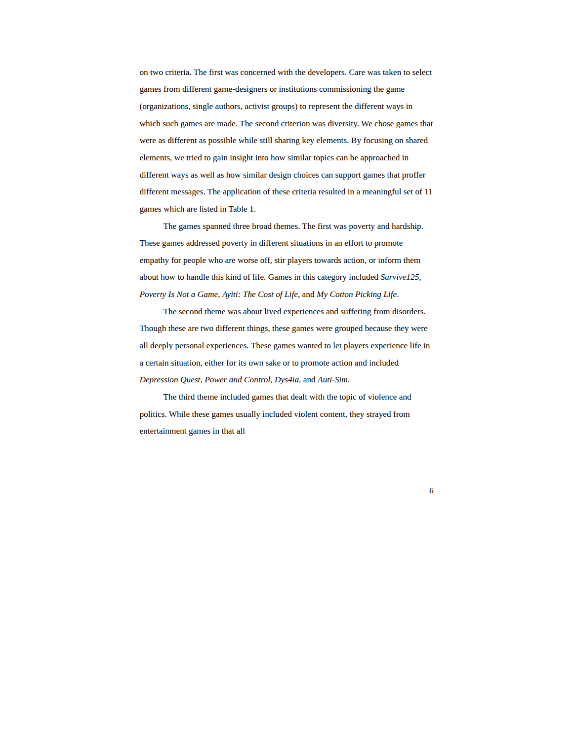on two criteria. The first was concerned with the developers. Care was taken to select games from different game-designers or institutions commissioning the game (organizations, single authors, activist groups) to represent the different ways in which such games are made. The second criterion was diversity. We chose games that were as different as possible while still sharing key elements. By focusing on shared elements, we tried to gain insight into how similar topics can be approached in different ways as well as how similar design choices can support games that proffer different messages. The application of these criteria resulted in a meaningful set of 11 games which are listed in Table 1.
The games spanned three broad themes. The first was poverty and hardship. These games addressed poverty in different situations in an effort to promote empathy for people who are worse off, stir players towards action, or inform them about how to handle this kind of life. Games in this category included Survive125, Poverty Is Not a Game, Ayiti: The Cost of Life, and My Cotton Picking Life.
The second theme was about lived experiences and suffering from disorders. Though these are two different things, these games were grouped because they were all deeply personal experiences. These games wanted to let players experience life in a certain situation, either for its own sake or to promote action and included Depression Quest, Power and Control, Dys4ia, and Auti-Sim.
The third theme included games that dealt with the topic of violence and politics. While these games usually included violent content, they strayed from entertainment games in that all
6